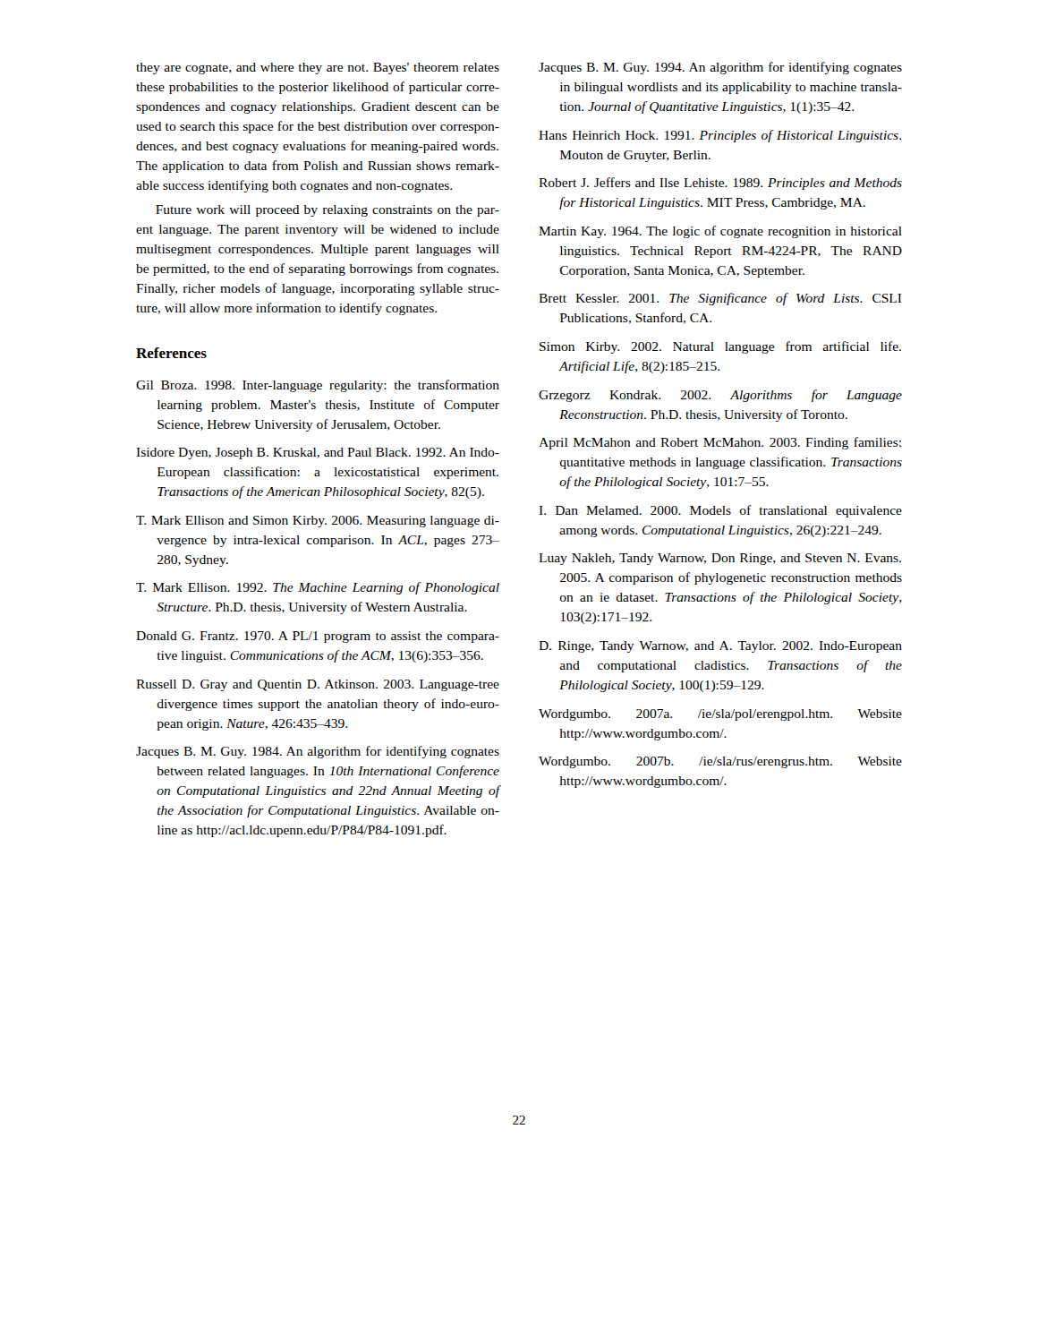they are cognate, and where they are not. Bayes' theorem relates these probabilities to the posterior likelihood of particular correspondences and cognacy relationships. Gradient descent can be used to search this space for the best distribution over correspondences, and best cognacy evaluations for meaning-paired words. The application to data from Polish and Russian shows remarkable success identifying both cognates and non-cognates.
Future work will proceed by relaxing constraints on the parent language. The parent inventory will be widened to include multisegment correspondences. Multiple parent languages will be permitted, to the end of separating borrowings from cognates. Finally, richer models of language, incorporating syllable structure, will allow more information to identify cognates.
References
Gil Broza. 1998. Inter-language regularity: the transformation learning problem. Master's thesis, Institute of Computer Science, Hebrew University of Jerusalem, October.
Isidore Dyen, Joseph B. Kruskal, and Paul Black. 1992. An Indo-European classification: a lexicostatistical experiment. Transactions of the American Philosophical Society, 82(5).
T. Mark Ellison and Simon Kirby. 2006. Measuring language divergence by intra-lexical comparison. In ACL, pages 273–280, Sydney.
T. Mark Ellison. 1992. The Machine Learning of Phonological Structure. Ph.D. thesis, University of Western Australia.
Donald G. Frantz. 1970. A PL/1 program to assist the comparative linguist. Communications of the ACM, 13(6):353–356.
Russell D. Gray and Quentin D. Atkinson. 2003. Language-tree divergence times support the anatolian theory of indo-european origin. Nature, 426:435–439.
Jacques B. M. Guy. 1984. An algorithm for identifying cognates between related languages. In 10th International Conference on Computational Linguistics and 22nd Annual Meeting of the Association for Computational Linguistics. Available online as http://acl.ldc.upenn.edu/P/P84/P84-1091.pdf.
Jacques B. M. Guy. 1994. An algorithm for identifying cognates in bilingual wordlists and its applicability to machine translation. Journal of Quantitative Linguistics, 1(1):35–42.
Hans Heinrich Hock. 1991. Principles of Historical Linguistics. Mouton de Gruyter, Berlin.
Robert J. Jeffers and Ilse Lehiste. 1989. Principles and Methods for Historical Linguistics. MIT Press, Cambridge, MA.
Martin Kay. 1964. The logic of cognate recognition in historical linguistics. Technical Report RM-4224-PR, The RAND Corporation, Santa Monica, CA, September.
Brett Kessler. 2001. The Significance of Word Lists. CSLI Publications, Stanford, CA.
Simon Kirby. 2002. Natural language from artificial life. Artificial Life, 8(2):185–215.
Grzegorz Kondrak. 2002. Algorithms for Language Reconstruction. Ph.D. thesis, University of Toronto.
April McMahon and Robert McMahon. 2003. Finding families: quantitative methods in language classification. Transactions of the Philological Society, 101:7–55.
I. Dan Melamed. 2000. Models of translational equivalence among words. Computational Linguistics, 26(2):221–249.
Luay Nakleh, Tandy Warnow, Don Ringe, and Steven N. Evans. 2005. A comparison of phylogenetic reconstruction methods on an ie dataset. Transactions of the Philological Society, 103(2):171–192.
D. Ringe, Tandy Warnow, and A. Taylor. 2002. Indo-European and computational cladistics. Transactions of the Philological Society, 100(1):59–129.
Wordgumbo. 2007a. /ie/sla/pol/erengpol.htm. Website http://www.wordgumbo.com/.
Wordgumbo. 2007b. /ie/sla/rus/erengrus.htm. Website http://www.wordgumbo.com/.
22